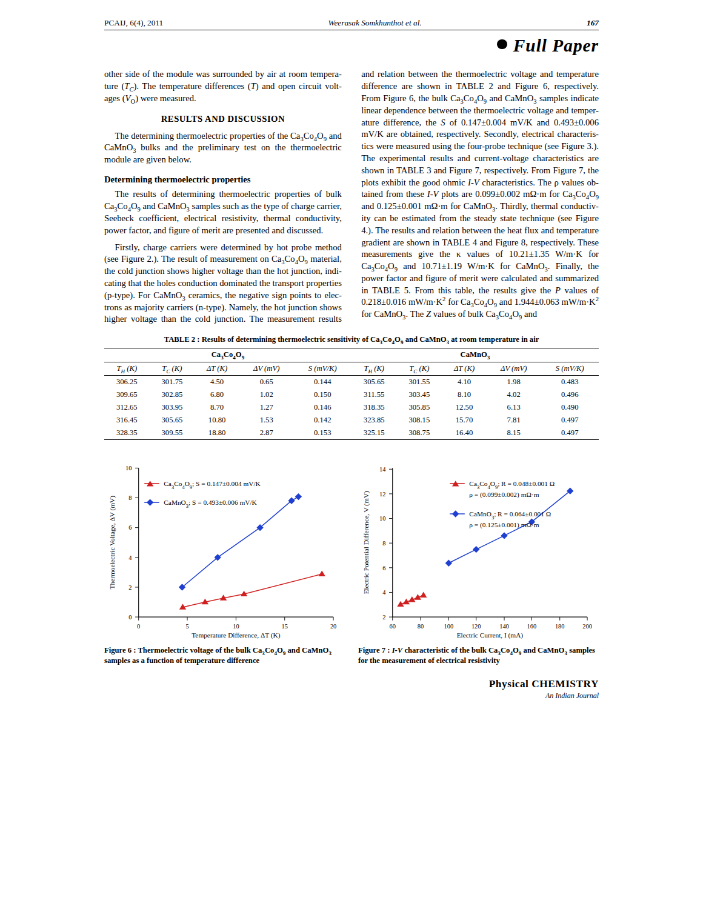PCAIJ, 6(4), 2011 Weerasak Somkhunthot et al. 167
Full Paper
other side of the module was surrounded by air at room temperature (TC). The temperature differences (T) and open circuit voltages (VO) were measured.
RESULTS AND DISCUSSION
The determining thermoelectric properties of the Ca3Co4O9 and CaMnO3 bulks and the preliminary test on the thermoelectric module are given below.
Determining thermoelectric properties
The results of determining thermoelectric properties of bulk Ca3Co4O9 and CaMnO3 samples such as the type of charge carrier, Seebeck coefficient, electrical resistivity, thermal conductivity, power factor, and figure of merit are presented and discussed.
Firstly, charge carriers were determined by hot probe method (see Figure 2.). The result of measurement on Ca3Co4O9 material, the cold junction shows higher voltage than the hot junction, indicating that the holes conduction dominated the transport properties (p-type). For CaMnO3 ceramics, the negative sign points to electrons as majority carriers (n-type). Namely, the hot junction shows higher voltage than the cold junction. The measurement results and relation between the thermoelectric voltage and temperature difference are shown in TABLE 2 and Figure 6, respectively. From Figure 6, the bulk Ca3Co4O9 and CaMnO3 samples indicate linear dependence between the thermoelectric voltage and temperature difference, the S of 0.147±0.004 mV/K and 0.493±0.006 mV/K are obtained, respectively. Secondly, electrical characteristics were measured using the four-probe technique (see Figure 3.). The experimental results and current-voltage characteristics are shown in TABLE 3 and Figure 7, respectively. From Figure 7, the plots exhibit the good ohmic I-V characteristics. The ρ values obtained from these I-V plots are 0.099±0.002 mΩ·m for Ca3Co4O9 and 0.125±0.001 mΩ·m for CaMnO3. Thirdly, thermal conductivity can be estimated from the steady state technique (see Figure 4.). The results and relation between the heat flux and temperature gradient are shown in TABLE 4 and Figure 8, respectively. These measurements give the κ values of 10.21±1.35 W/m·K for Ca3Co4O9 and 10.71±1.19 W/m·K for CaMnO3. Finally, the power factor and figure of merit were calculated and summarized in TABLE 5. From this table, the results give the P values of 0.218±0.016 mW/m·K2 for Ca3Co4O9 and 1.944±0.063 mW/m·K2 for CaMnO3. The Z values of bulk Ca3Co4O9 and
TABLE 2 : Results of determining thermoelectric sensitivity of Ca3Co4O9 and CaMnO3 at room temperature in air
| Ca 3 Co 4 O 9 | CaMnO 3 |
| --- | --- |
| T H (K) | T C (K) | ΔT (K) | ΔV (mV) | S (mV/K) | T H (K) | T C (K) | ΔT (K) | ΔV (mV) | S (mV/K) |
| 306.25 | 301.75 | 4.50 | 0.65 | 0.144 | 305.65 | 301.55 | 4.10 | 1.98 | 0.483 |
| 309.65 | 302.85 | 6.80 | 1.02 | 0.150 | 311.55 | 303.45 | 8.10 | 4.02 | 0.496 |
| 312.65 | 303.95 | 8.70 | 1.27 | 0.146 | 318.35 | 305.85 | 12.50 | 6.13 | 0.490 |
| 316.45 | 305.65 | 10.80 | 1.53 | 0.142 | 323.85 | 308.15 | 15.70 | 7.81 | 0.497 |
| 328.35 | 309.55 | 18.80 | 2.87 | 0.153 | 325.15 | 308.75 | 16.40 | 8.15 | 0.497 |
0 2 4 6 8 10 0 5 10 15 20 Temperature Difference, ΔT (K) Thermoelectric Voltage, ΔV (mV) Ca3Co4O9; S = 0.147±0.004 mV/K CaMnO3; S = 0.493±0.006 mV/K
Figure 6 : Thermoelectric voltage of the bulk Ca3Co4O9 and CaMnO3 samples as a function of temperature difference
2 4 6 8 10 12 14 60 80 100 120 140 160 180 200 Electric Current, I (mA) Electric Potential Difference, V (mV) Ca3Co4O9; R = 0.048±0.001 Ω ρ = (0.099±0.002) mΩ·m CaMnO3; R = 0.064±0.001 Ω ρ = (0.125±0.001) mΩ·m
Figure 7 : I-V characteristic of the bulk Ca3Co4O9 and CaMnO3 samples for the measurement of electrical resistivity
Physical CHEMISTRY
An Indian Journal